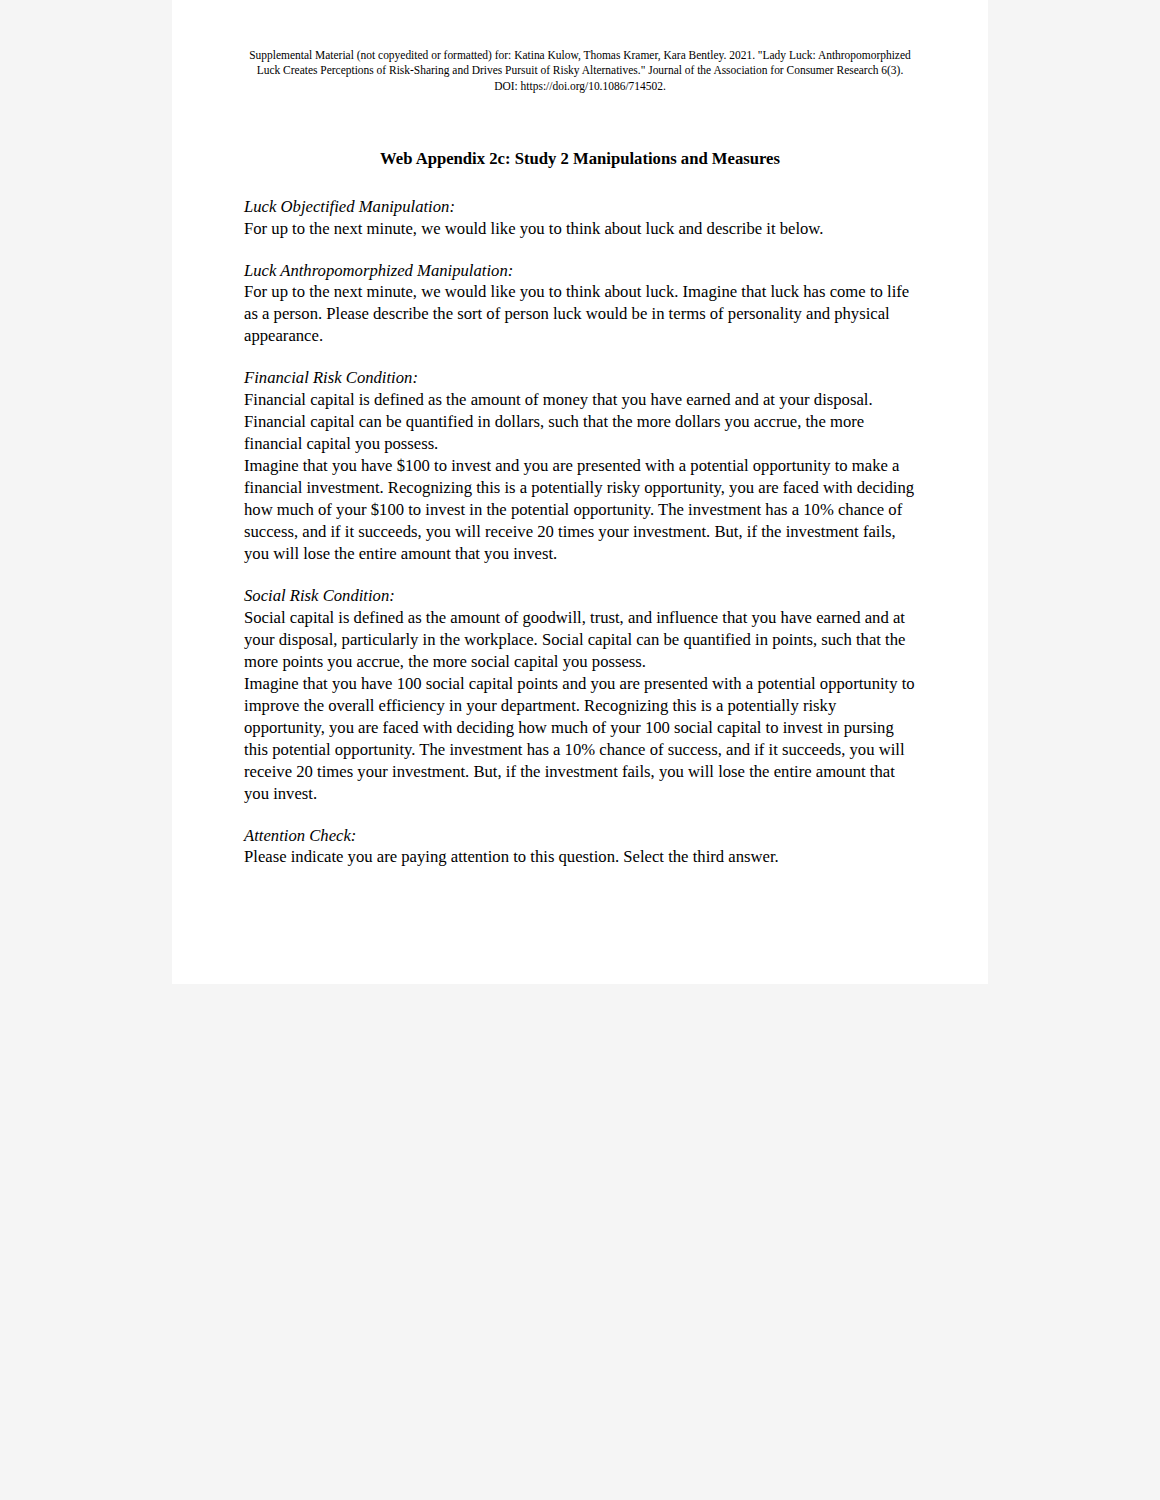Supplemental Material (not copyedited or formatted) for: Katina Kulow, Thomas Kramer, Kara Bentley. 2021. "Lady Luck: Anthropomorphized Luck Creates Perceptions of Risk-Sharing and Drives Pursuit of Risky Alternatives." Journal of the Association for Consumer Research 6(3). DOI: https://doi.org/10.1086/714502.
Web Appendix 2c: Study 2 Manipulations and Measures
Luck Objectified Manipulation:
For up to the next minute, we would like you to think about luck and describe it below.
Luck Anthropomorphized Manipulation:
For up to the next minute, we would like you to think about luck. Imagine that luck has come to life as a person. Please describe the sort of person luck would be in terms of personality and physical appearance.
Financial Risk Condition:
Financial capital is defined as the amount of money that you have earned and at your disposal. Financial capital can be quantified in dollars, such that the more dollars you accrue, the more financial capital you possess.
Imagine that you have $100 to invest and you are presented with a potential opportunity to make a financial investment. Recognizing this is a potentially risky opportunity, you are faced with deciding how much of your $100 to invest in the potential opportunity. The investment has a 10% chance of success, and if it succeeds, you will receive 20 times your investment. But, if the investment fails, you will lose the entire amount that you invest.
Social Risk Condition:
Social capital is defined as the amount of goodwill, trust, and influence that you have earned and at your disposal, particularly in the workplace. Social capital can be quantified in points, such that the more points you accrue, the more social capital you possess.
Imagine that you have 100 social capital points and you are presented with a potential opportunity to improve the overall efficiency in your department. Recognizing this is a potentially risky opportunity, you are faced with deciding how much of your 100 social capital to invest in pursing this potential opportunity. The investment has a 10% chance of success, and if it succeeds, you will receive 20 times your investment. But, if the investment fails, you will lose the entire amount that you invest.
Attention Check:
Please indicate you are paying attention to this question. Select the third answer.